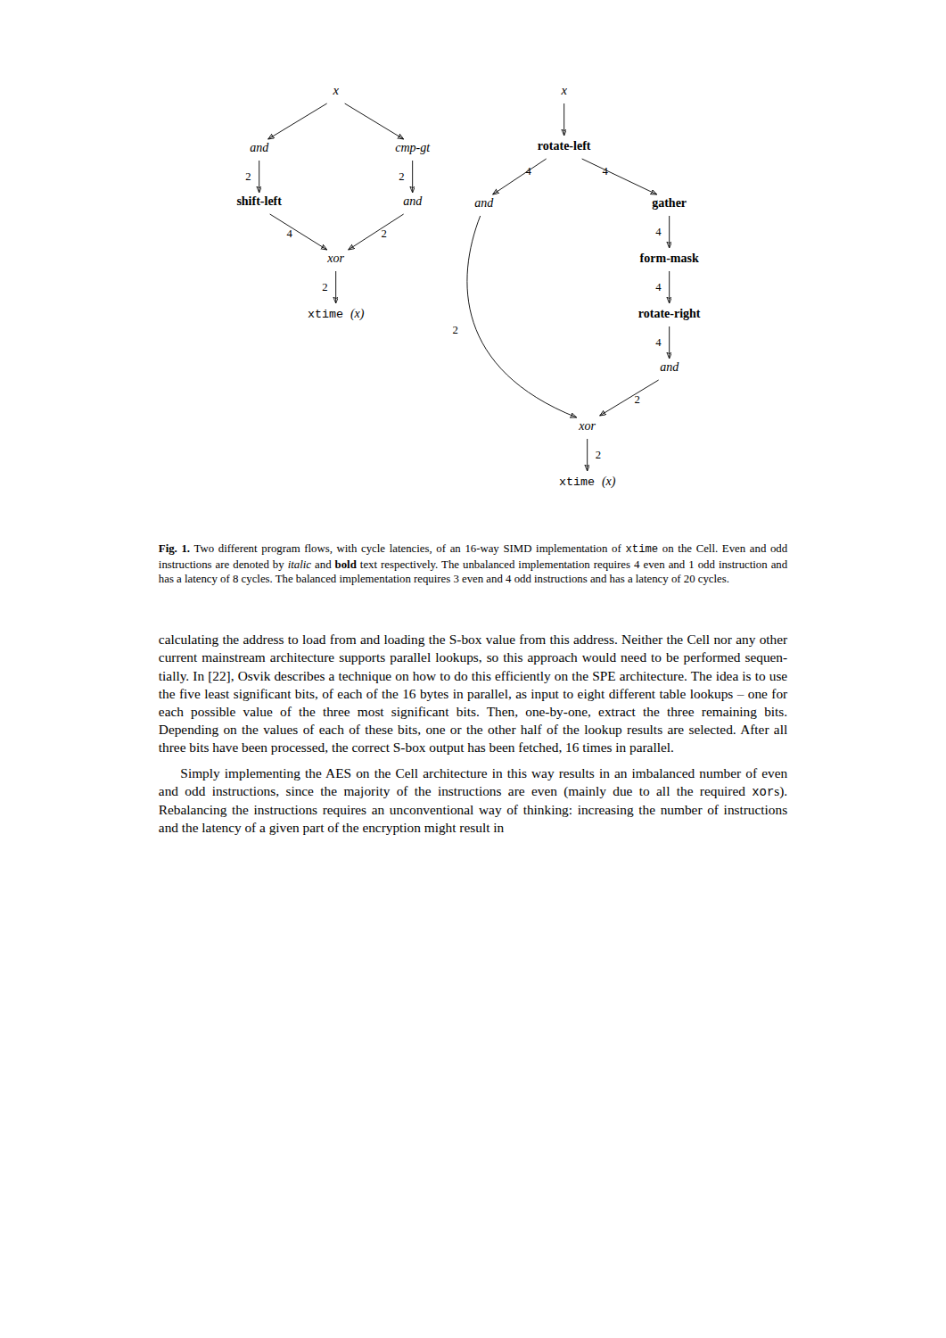x x -> and (down-left) and cmp-gt 2 2 shift-left and 4 2 xor 2 xtime (x) x rotate-left 4 4 and gather 4 form-mask 4 rotate-right 4 and 2 2 xor 2 xtime (x)
Fig. 1. Two different program flows, with cycle latencies, of an 16-way SIMD implementation of xtime on the Cell. Even and odd instructions are denoted by italic and bold text respectively. The unbalanced implementation requires 4 even and 1 odd instruction and has a latency of 8 cycles. The balanced implementation requires 3 even and 4 odd instructions and has a latency of 20 cycles.
calculating the address to load from and loading the S-box value from this address. Neither the Cell nor any other current mainstream architecture supports parallel lookups, so this approach would need to be performed sequentially. In [22], Osvik describes a technique on how to do this efficiently on the SPE architecture. The idea is to use the five least significant bits, of each of the 16 bytes in parallel, as input to eight different table lookups – one for each possible value of the three most significant bits. Then, one-by-one, extract the three remaining bits. Depending on the values of each of these bits, one or the other half of the lookup results are selected. After all three bits have been processed, the correct S-box output has been fetched, 16 times in parallel.
Simply implementing the AES on the Cell architecture in this way results in an imbalanced number of even and odd instructions, since the majority of the instructions are even (mainly due to all the required xors). Rebalancing the instructions requires an unconventional way of thinking: increasing the number of instructions and the latency of a given part of the encryption might result in